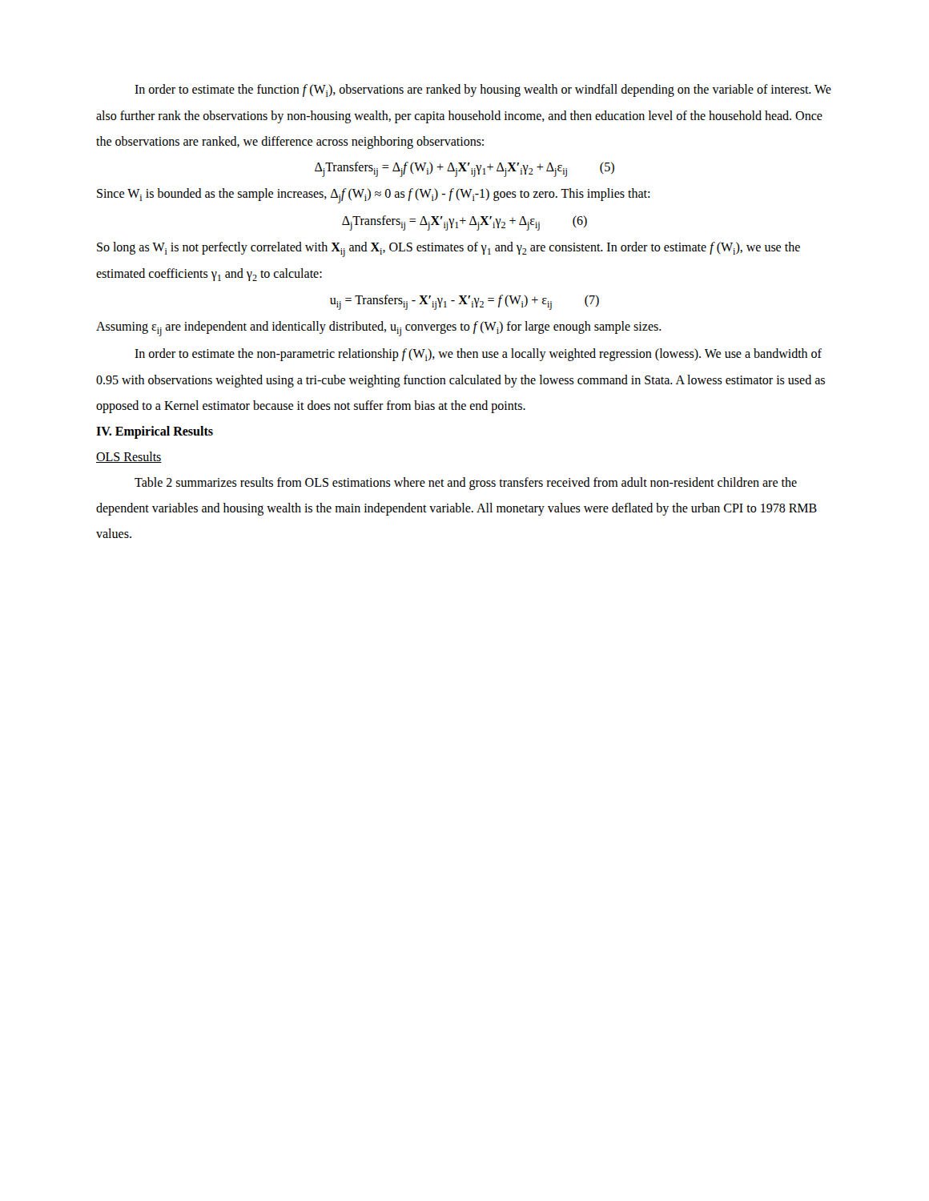In order to estimate the function f (Wi), observations are ranked by housing wealth or windfall depending on the variable of interest. We also further rank the observations by non-housing wealth, per capita household income, and then education level of the household head. Once the observations are ranked, we difference across neighboring observations:
ΔjTransfersij = Δjf (Wi) + ΔjX′ijγ1+ ΔjX′iγ2 + Δjεij(5)
Since Wi is bounded as the sample increases, Δjf (Wi) ≈ 0 as f (Wi) - f (Wi-1) goes to zero. This implies that:
ΔjTransfersij = ΔjX′ijγ1+ ΔjX′iγ2 + Δjεij(6)
So long as Wi is not perfectly correlated with Xij and Xi, OLS estimates of γ1 and γ2 are consistent. In order to estimate f (Wi), we use the estimated coefficients γ1 and γ2 to calculate:
uij = Transfersij - X′ijγ1 - X′iγ2 = f (Wi) + εij(7)
Assuming εij are independent and identically distributed, uij converges to f (Wi) for large enough sample sizes.
In order to estimate the non-parametric relationship f (Wi), we then use a locally weighted regression (lowess). We use a bandwidth of 0.95 with observations weighted using a tri-cube weighting function calculated by the lowess command in Stata. A lowess estimator is used as opposed to a Kernel estimator because it does not suffer from bias at the end points.
IV. Empirical Results
OLS Results
Table 2 summarizes results from OLS estimations where net and gross transfers received from adult non-resident children are the dependent variables and housing wealth is the main independent variable. All monetary values were deflated by the urban CPI to 1978 RMB values.